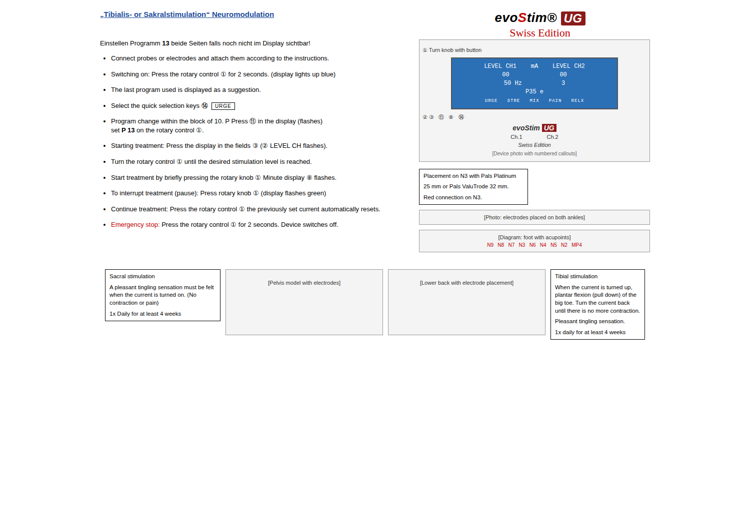„Tibialis- or Sakralstimulation“ Neuromodulation
evoStim® UG
Swiss Edition
Einstellen Programm 13 beide Seiten falls noch nicht im Display sichtbar!
Connect probes or electrodes and attach them according to the instructions.
Switching on: Press the rotary control ① for 2 seconds. (display lights up blue)
The last program used is displayed as a suggestion.
Select the quick selection keys ⑭ URGE
Program change within the block of 10. P Press ⑪ in the display (flashes)
set P 13 on the rotary control ①.
Starting treatment: Press the display in the fields ③ (② LEVEL CH flashes).
Turn the rotary control ① until the desired stimulation level is reached.
Start treatment by briefly pressing the rotary knob ① Minute display ⑧ flashes.
To interrupt treatment (pause): Press rotary knob ① (display flashes green)
Continue treatment: Press the rotary control ① the previously set current automatically resets.
Emergency stop: Press the rotary control ① for 2 seconds. Device switches off.
① Turn knob with button
LEVEL CH1 mA LEVEL CH2 00 00 50 Hz 3 P35 e URGE STRE MIX PAIN RELX
② ③ ⑪ ⑧ ⑭
evoStim UG
Ch.1 Ch.2
Swiss Edition
[Device photo with numbered callouts]
Placement on N3 with Pals Platinum
25 mm or Pals ValuTrode 32 mm.
Red connection on N3.
[Photo: electrodes placed on both ankles]
[Diagram: foot with acupoints]
N9 N8 N7 N3 N6 N4 N5 N2 MP4
Sacral stimulation
A pleasant tingling sensation must be felt when the current is turned on. (No contraction or pain)
1x Daily for at least 4 weeks
[Pelvis model with electrodes]
[Lower back with electrode placement]
Tibial stimulation
When the current is turned up, plantar flexion (pull down) of the big toe. Turn the current back until there is no more contraction.
Pleasant tingling sensation.
1x daily for at least 4 weeks